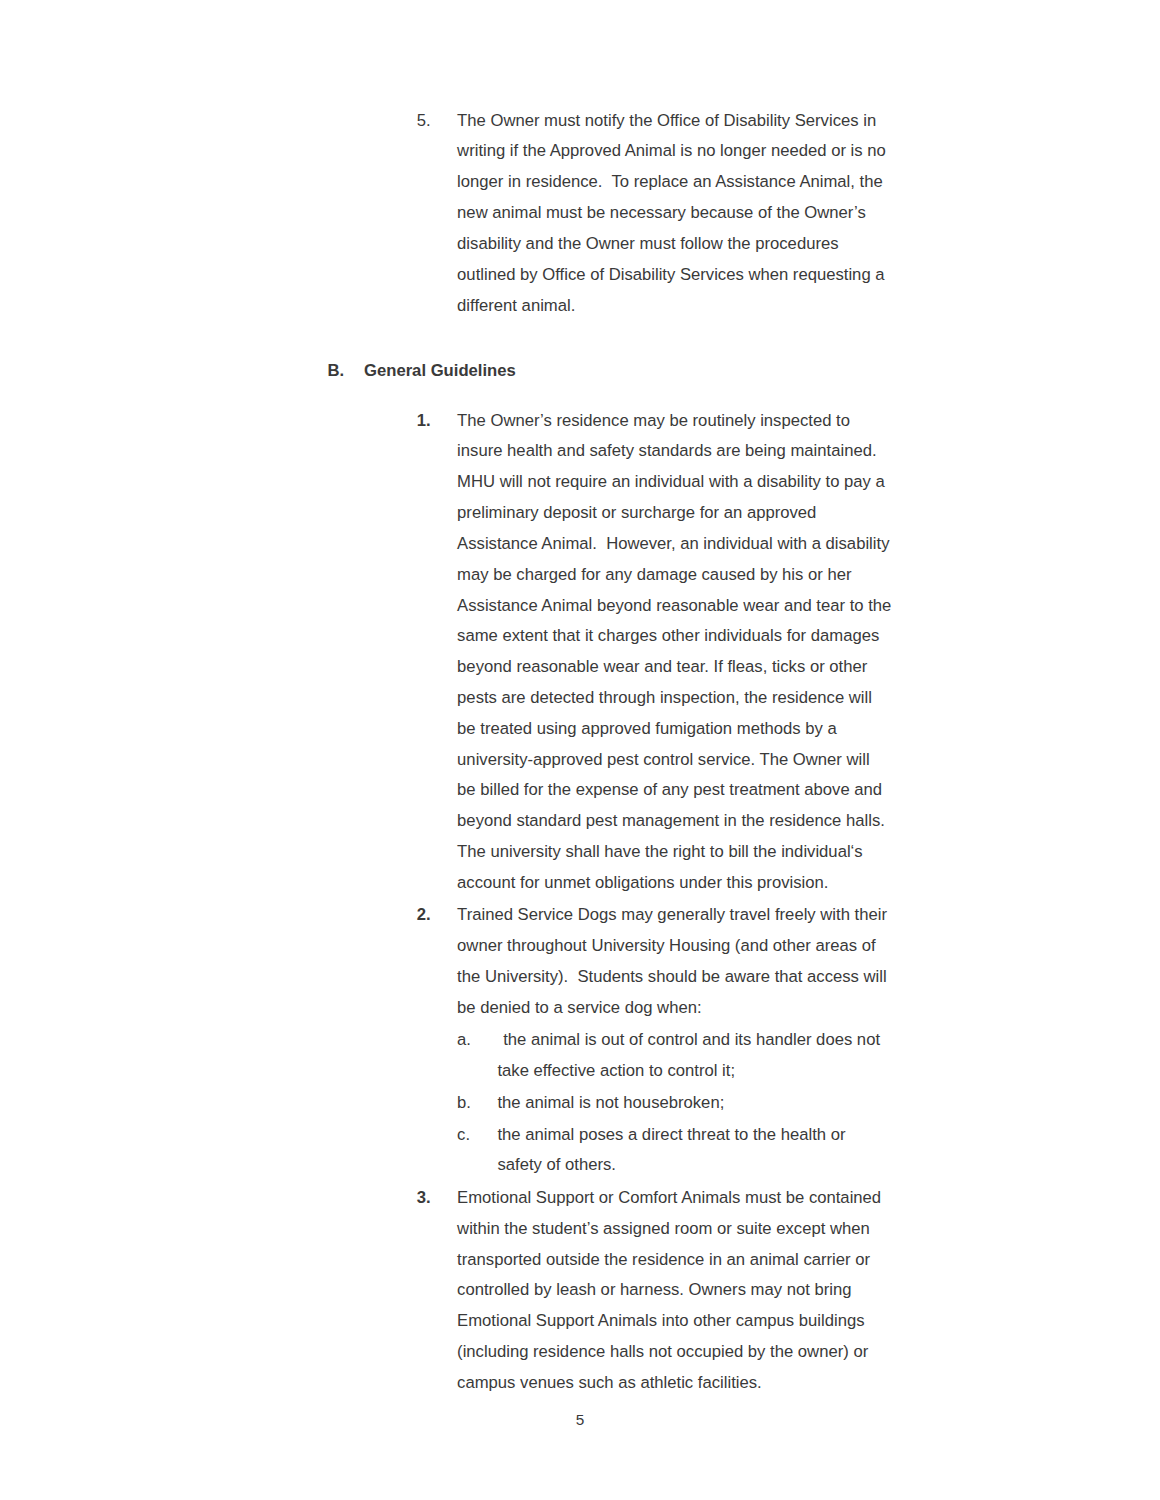5. The Owner must notify the Office of Disability Services in writing if the Approved Animal is no longer needed or is no longer in residence. To replace an Assistance Animal, the new animal must be necessary because of the Owner’s disability and the Owner must follow the procedures outlined by Office of Disability Services when requesting a different animal.
B. General Guidelines
1. The Owner’s residence may be routinely inspected to insure health and safety standards are being maintained. MHU will not require an individual with a disability to pay a preliminary deposit or surcharge for an approved Assistance Animal. However, an individual with a disability may be charged for any damage caused by his or her Assistance Animal beyond reasonable wear and tear to the same extent that it charges other individuals for damages beyond reasonable wear and tear. If fleas, ticks or other pests are detected through inspection, the residence will be treated using approved fumigation methods by a university-approved pest control service. The Owner will be billed for the expense of any pest treatment above and beyond standard pest management in the residence halls. The university shall have the right to bill the individual‘s account for unmet obligations under this provision.
2. Trained Service Dogs may generally travel freely with their owner throughout University Housing (and other areas of the University). Students should be aware that access will be denied to a service dog when:
a. the animal is out of control and its handler does not take effective action to control it;
b. the animal is not housebroken;
c. the animal poses a direct threat to the health or safety of others.
3. Emotional Support or Comfort Animals must be contained within the student’s assigned room or suite except when transported outside the residence in an animal carrier or controlled by leash or harness. Owners may not bring Emotional Support Animals into other campus buildings (including residence halls not occupied by the owner) or campus venues such as athletic facilities.
5